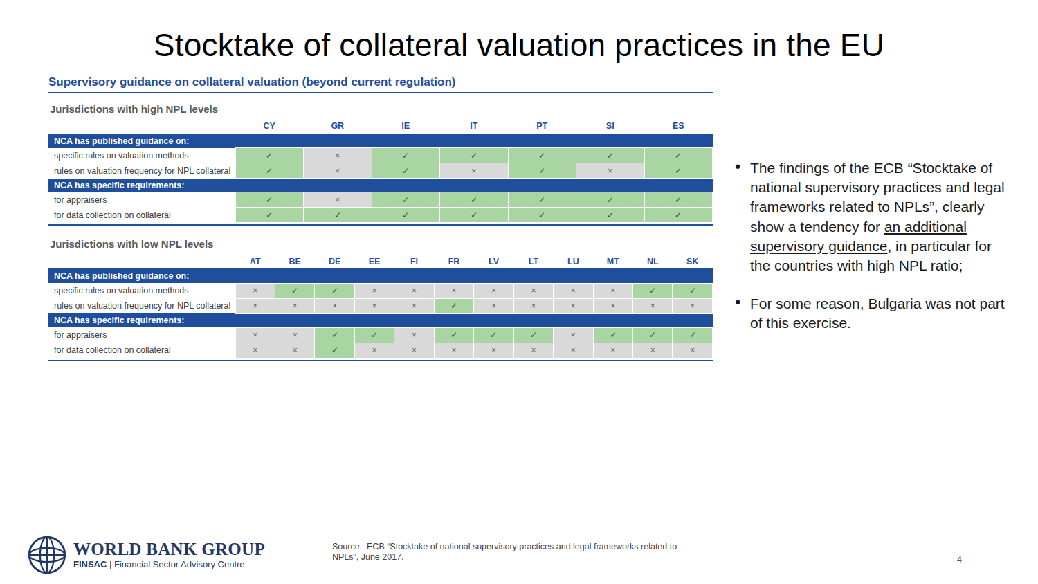Stocktake of collateral valuation practices in the EU
Supervisory guidance on collateral valuation (beyond current regulation)
Jurisdictions with high NPL levels
| | CY | GR | IE | IT | PT | SI | ES |
| --- | --- | --- | --- | --- | --- | --- | --- |
| NCA has published guidance on: |
| specific rules on valuation methods | ✓ | × | ✓ | ✓ | ✓ | ✓ | ✓ |
| rules on valuation frequency for NPL collateral | ✓ | × | ✓ | × | ✓ | × | ✓ |
| NCA has specific requirements: |
| for appraisers | ✓ | × | ✓ | ✓ | ✓ | ✓ | ✓ |
| for data collection on collateral | ✓ | ✓ | ✓ | ✓ | ✓ | ✓ | ✓ |
Jurisdictions with low NPL levels
| | AT | BE | DE | EE | FI | FR | LV | LT | LU | MT | NL | SK |
| --- | --- | --- | --- | --- | --- | --- | --- | --- | --- | --- | --- | --- |
| NCA has published guidance on: |
| specific rules on valuation methods | × | ✓ | ✓ | × | × | × | × | × | × | × | ✓ | ✓ |
| rules on valuation frequency for NPL collateral | × | × | × | × | × | ✓ | × | × | × | × | × | × |
| NCA has specific requirements: |
| for appraisers | × | × | ✓ | ✓ | × | ✓ | ✓ | ✓ | × | ✓ | ✓ | ✓ |
| for data collection on collateral | × | × | ✓ | × | × | × | × | × | × | × | × | × |
The findings of the ECB “Stocktake of national supervisory practices and legal frameworks related to NPLs”, clearly show a tendency for an additional supervisory guidance, in particular for the countries with high NPL ratio;
For some reason, Bulgaria was not part of this exercise.
WORLD BANK GROUP
FINSAC | Financial Sector Advisory Centre
Source: ECB “Stocktake of national supervisory practices and legal frameworks related to NPLs”, June 2017.
4